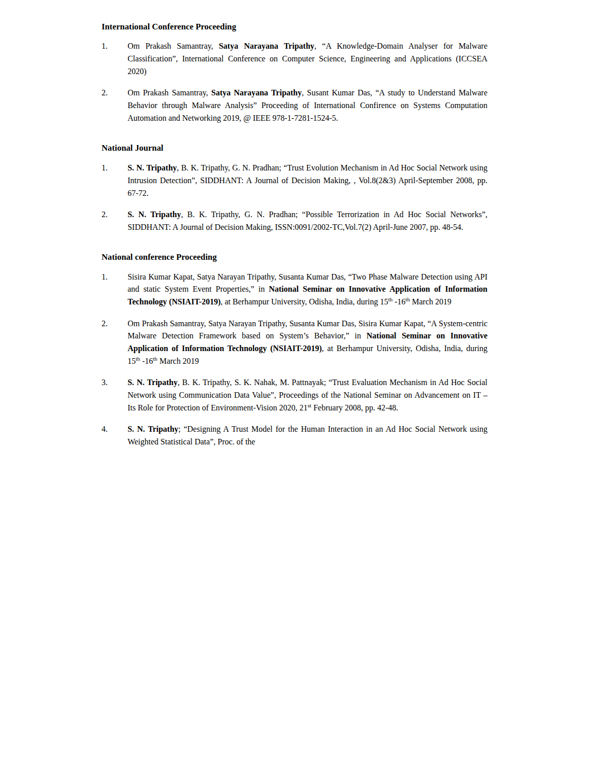International Conference Proceeding
Om Prakash Samantray, Satya Narayana Tripathy, “A Knowledge-Domain Analyser for Malware Classification”, International Conference on Computer Science, Engineering and Applications (ICCSEA 2020)
Om Prakash Samantray, Satya Narayana Tripathy, Susant Kumar Das, “A study to Understand Malware Behavior through Malware Analysis” Proceeding of International Confirence on Systems Computation Automation and Networking 2019, @ IEEE 978-1-7281-1524-5.
National Journal
S. N. Tripathy, B. K. Tripathy, G. N. Pradhan; “Trust Evolution Mechanism in Ad Hoc Social Network using Intrusion Detection”, SIDDHANT: A Journal of Decision Making, , Vol.8(2&3) April-September 2008, pp. 67-72.
S. N. Tripathy, B. K. Tripathy, G. N. Pradhan; “Possible Terrorization in Ad Hoc Social Networks”, SIDDHANT: A Journal of Decision Making, ISSN:0091/2002-TC,Vol.7(2) April-June 2007, pp. 48-54.
National conference Proceeding
Sisira Kumar Kapat, Satya Narayan Tripathy, Susanta Kumar Das, “Two Phase Malware Detection using API and static System Event Properties,” in National Seminar on Innovative Application of Information Technology (NSIAIT-2019), at Berhampur University, Odisha, India, during 15th -16th March 2019
Om Prakash Samantray, Satya Narayan Tripathy, Susanta Kumar Das, Sisira Kumar Kapat, “A System-centric Malware Detection Framework based on System’s Behavior,” in National Seminar on Innovative Application of Information Technology (NSIAIT-2019), at Berhampur University, Odisha, India, during 15th -16th March 2019
S. N. Tripathy, B. K. Tripathy, S. K. Nahak, M. Pattnayak; “Trust Evaluation Mechanism in Ad Hoc Social Network using Communication Data Value”, Proceedings of the National Seminar on Advancement on IT – Its Role for Protection of Environment-Vision 2020, 21st February 2008, pp. 42-48.
S. N. Tripathy; “Designing A Trust Model for the Human Interaction in an Ad Hoc Social Network using Weighted Statistical Data”, Proc. of the